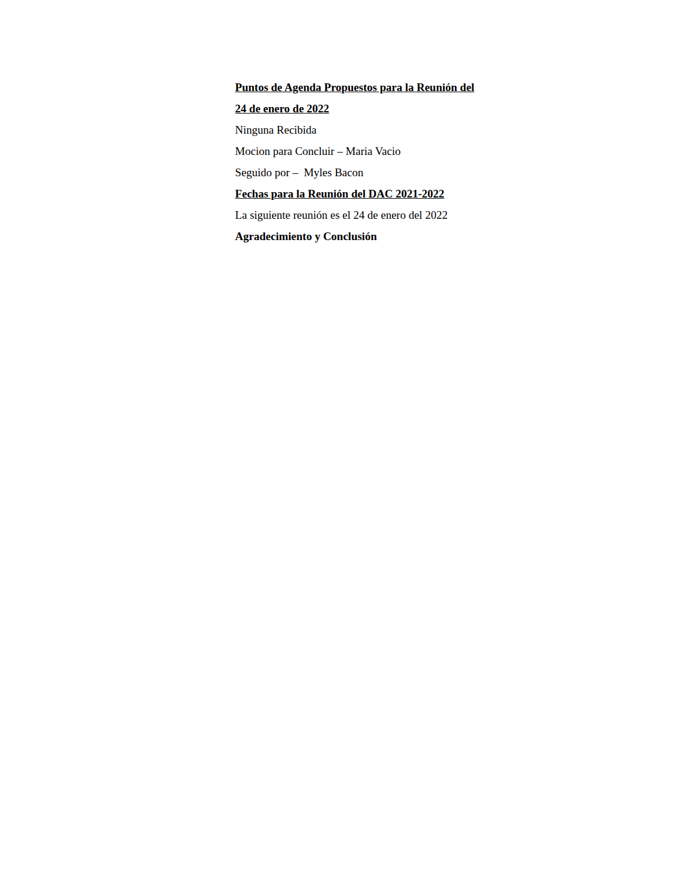Puntos de Agenda Propuestos para la Reunión del 24 de enero de 2022
Ninguna Recibida
Mocion para Concluir – Maria Vacio
Seguido por – Myles Bacon
Fechas para la Reunión del DAC 2021-2022
La siguiente reunión es el 24 de enero del 2022
Agradecimiento y Conclusión